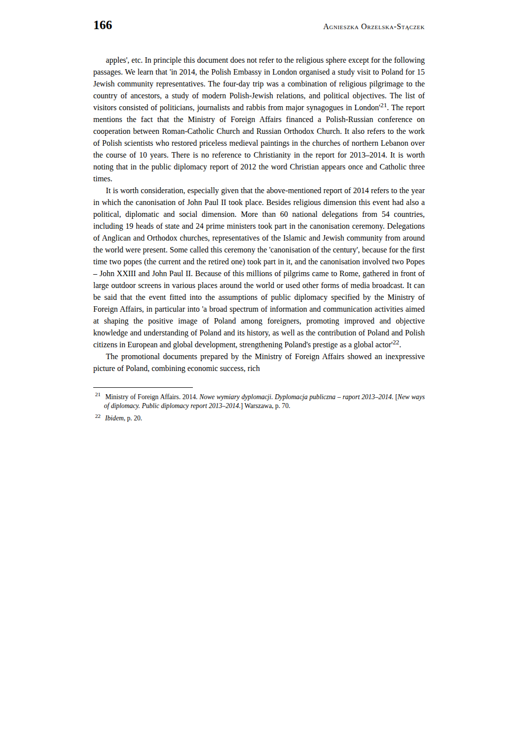166 Agnieszka Orzelska-Stączek
apples', etc. In principle this document does not refer to the religious sphere except for the following passages. We learn that 'in 2014, the Polish Embassy in London organised a study visit to Poland for 15 Jewish community representatives. The four-day trip was a combination of religious pilgrimage to the country of ancestors, a study of modern Polish-Jewish relations, and political objectives. The list of visitors consisted of politicians, journalists and rabbis from major synagogues in London'21. The report mentions the fact that the Ministry of Foreign Affairs financed a Polish-Russian conference on cooperation between Roman-Catholic Church and Russian Orthodox Church. It also refers to the work of Polish scientists who restored priceless medieval paintings in the churches of northern Lebanon over the course of 10 years. There is no reference to Christianity in the report for 2013–2014. It is worth noting that in the public diplomacy report of 2012 the word Christian appears once and Catholic three times.
It is worth consideration, especially given that the above-mentioned report of 2014 refers to the year in which the canonisation of John Paul II took place. Besides religious dimension this event had also a political, diplomatic and social dimension. More than 60 national delegations from 54 countries, including 19 heads of state and 24 prime ministers took part in the canonisation ceremony. Delegations of Anglican and Orthodox churches, representatives of the Islamic and Jewish community from around the world were present. Some called this ceremony the 'canonisation of the century', because for the first time two popes (the current and the retired one) took part in it, and the canonisation involved two Popes – John XXIII and John Paul II. Because of this millions of pilgrims came to Rome, gathered in front of large outdoor screens in various places around the world or used other forms of media broadcast. It can be said that the event fitted into the assumptions of public diplomacy specified by the Ministry of Foreign Affairs, in particular into 'a broad spectrum of information and communication activities aimed at shaping the positive image of Poland among foreigners, promoting improved and objective knowledge and understanding of Poland and its history, as well as the contribution of Poland and Polish citizens in European and global development, strengthening Poland's prestige as a global actor'22.
The promotional documents prepared by the Ministry of Foreign Affairs showed an inexpressive picture of Poland, combining economic success, rich
21 Ministry of Foreign Affairs. 2014. Nowe wymiary dyplomacji. Dyplomacja publiczna – raport 2013–2014. [New ways of diplomacy. Public diplomacy report 2013–2014.] Warszawa, p. 70.
22 Ibidem, p. 20.